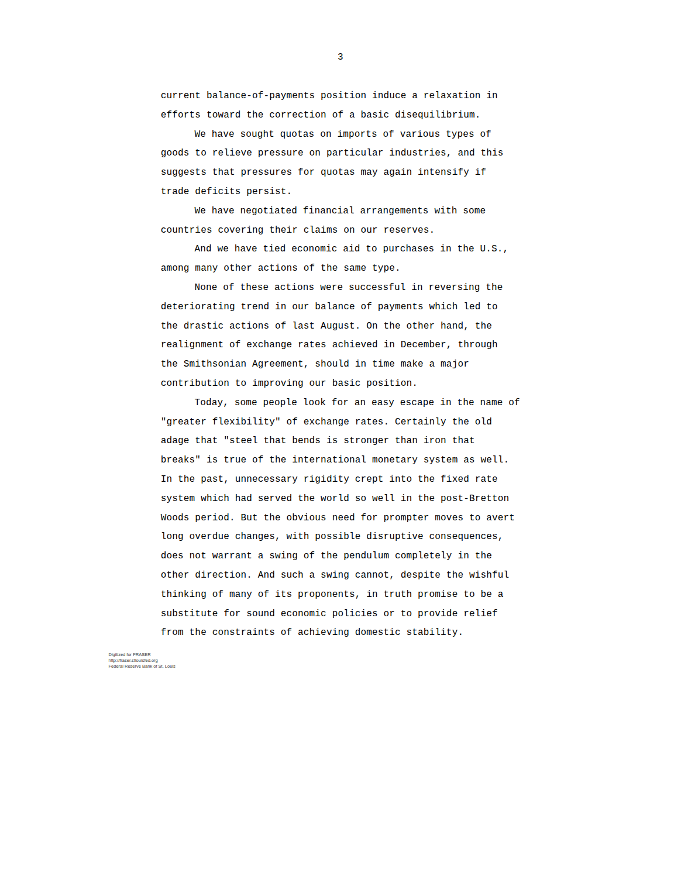3
current balance-of-payments position induce a relaxation in efforts toward the correction of a basic disequilibrium.
We have sought quotas on imports of various types of goods to relieve pressure on particular industries, and this suggests that pressures for quotas may again intensify if trade deficits persist.
We have negotiated financial arrangements with some countries covering their claims on our reserves.
And we have tied economic aid to purchases in the U.S., among many other actions of the same type.
None of these actions were successful in reversing the deteriorating trend in our balance of payments which led to the drastic actions of last August. On the other hand, the realignment of exchange rates achieved in December, through the Smithsonian Agreement, should in time make a major contribution to improving our basic position.
Today, some people look for an easy escape in the name of "greater flexibility" of exchange rates. Certainly the old adage that "steel that bends is stronger than iron that breaks" is true of the international monetary system as well. In the past, unnecessary rigidity crept into the fixed rate system which had served the world so well in the post-Bretton Woods period. But the obvious need for prompter moves to avert long overdue changes, with possible disruptive consequences, does not warrant a swing of the pendulum completely in the other direction. And such a swing cannot, despite the wishful thinking of many of its proponents, in truth promise to be a substitute for sound economic policies or to provide relief from the constraints of achieving domestic stability.
Digitized for FRASER
http://fraser.stlouisfed.org
Federal Reserve Bank of St. Louis